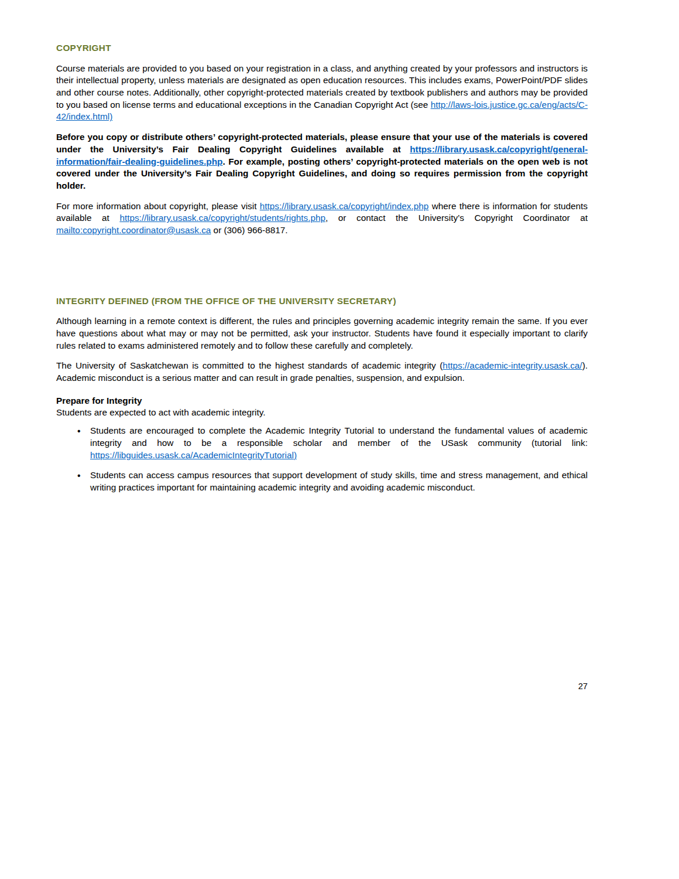Copyright
Course materials are provided to you based on your registration in a class, and anything created by your professors and instructors is their intellectual property, unless materials are designated as open education resources. This includes exams, PowerPoint/PDF slides and other course notes. Additionally, other copyright-protected materials created by textbook publishers and authors may be provided to you based on license terms and educational exceptions in the Canadian Copyright Act (see http://laws-lois.justice.gc.ca/eng/acts/C-42/index.html)
Before you copy or distribute others’ copyright-protected materials, please ensure that your use of the materials is covered under the University’s Fair Dealing Copyright Guidelines available at https://library.usask.ca/copyright/general-information/fair-dealing-guidelines.php. For example, posting others’ copyright-protected materials on the open web is not covered under the University’s Fair Dealing Copyright Guidelines, and doing so requires permission from the copyright holder.
For more information about copyright, please visit https://library.usask.ca/copyright/index.php where there is information for students available at https://library.usask.ca/copyright/students/rights.php, or contact the University’s Copyright Coordinator at mailto:copyright.coordinator@usask.ca or (306) 966-8817.
Integrity Defined (from the Office of the University Secretary)
Although learning in a remote context is different, the rules and principles governing academic integrity remain the same. If you ever have questions about what may or may not be permitted, ask your instructor. Students have found it especially important to clarify rules related to exams administered remotely and to follow these carefully and completely.
The University of Saskatchewan is committed to the highest standards of academic integrity (https://academic-integrity.usask.ca/). Academic misconduct is a serious matter and can result in grade penalties, suspension, and expulsion.
Prepare for Integrity
Students are expected to act with academic integrity.
Students are encouraged to complete the Academic Integrity Tutorial to understand the fundamental values of academic integrity and how to be a responsible scholar and member of the USask community (tutorial link: https://libguides.usask.ca/AcademicIntegrityTutorial)
Students can access campus resources that support development of study skills, time and stress management, and ethical writing practices important for maintaining academic integrity and avoiding academic misconduct.
27